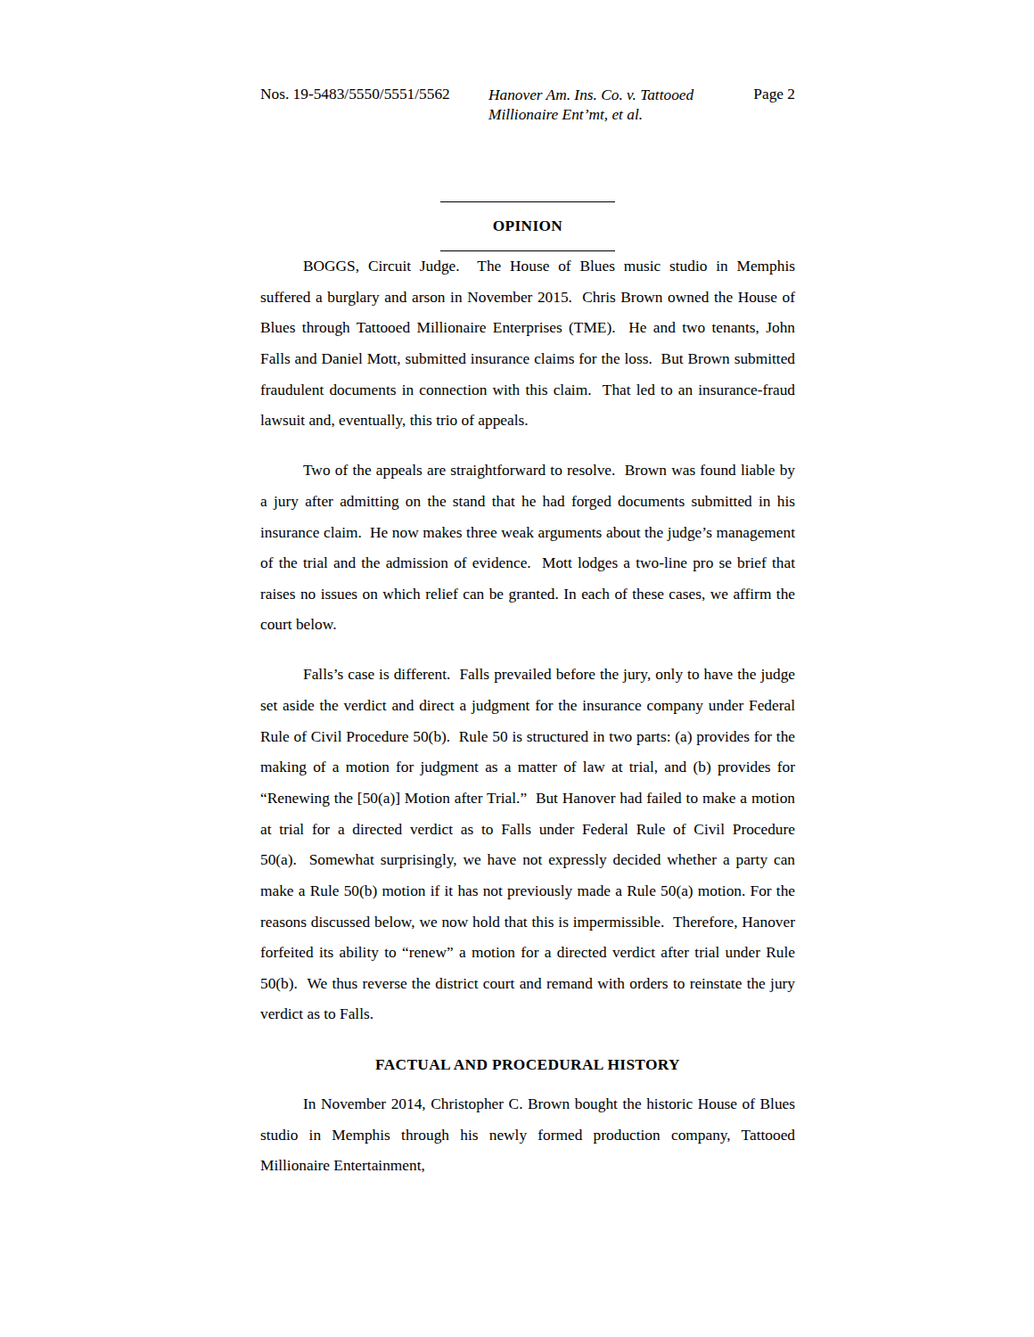Nos. 19-5483/5550/5551/5562
Hanover Am. Ins. Co. v. Tattooed
Millionaire Ent’mt, et al.
Page 2
OPINION
BOGGS, Circuit Judge. The House of Blues music studio in Memphis suffered a burglary and arson in November 2015. Chris Brown owned the House of Blues through Tattooed Millionaire Enterprises (TME). He and two tenants, John Falls and Daniel Mott, submitted insurance claims for the loss. But Brown submitted fraudulent documents in connection with this claim. That led to an insurance-fraud lawsuit and, eventually, this trio of appeals.
Two of the appeals are straightforward to resolve. Brown was found liable by a jury after admitting on the stand that he had forged documents submitted in his insurance claim. He now makes three weak arguments about the judge’s management of the trial and the admission of evidence. Mott lodges a two-line pro se brief that raises no issues on which relief can be granted. In each of these cases, we affirm the court below.
Falls’s case is different. Falls prevailed before the jury, only to have the judge set aside the verdict and direct a judgment for the insurance company under Federal Rule of Civil Procedure 50(b). Rule 50 is structured in two parts: (a) provides for the making of a motion for judgment as a matter of law at trial, and (b) provides for “Renewing the [50(a)] Motion after Trial.” But Hanover had failed to make a motion at trial for a directed verdict as to Falls under Federal Rule of Civil Procedure 50(a). Somewhat surprisingly, we have not expressly decided whether a party can make a Rule 50(b) motion if it has not previously made a Rule 50(a) motion. For the reasons discussed below, we now hold that this is impermissible. Therefore, Hanover forfeited its ability to “renew” a motion for a directed verdict after trial under Rule 50(b). We thus reverse the district court and remand with orders to reinstate the jury verdict as to Falls.
FACTUAL AND PROCEDURAL HISTORY
In November 2014, Christopher C. Brown bought the historic House of Blues studio in Memphis through his newly formed production company, Tattooed Millionaire Entertainment,